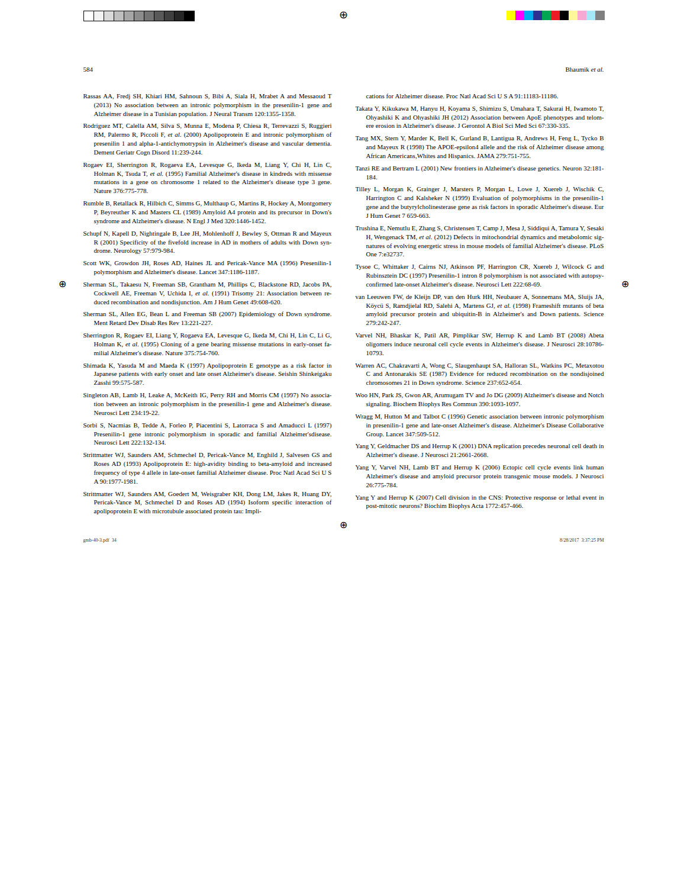⊕
⊕
⊕
⊕
584
Bhaumik et al.
Rassas AA, Fredj SH, Khiari HM, Sahnoun S, Bibi A, Siala H, Mrabet A and Messaoud T (2013) No association between an intronic polymorphism in the presenilin-1 gene and Alzheimer disease in a Tunisian population. J Neural Transm 120:1355-1358.
Rodriguez MT, Calella AM, Silva S, Munna E, Modena P, Chiesa R, Terrevazzi S, Ruggieri RM, Palermo R, Piccoli F, et al. (2000) Apolipoprotein E and intronic polymorphism of presenilin 1 and alpha-1-antichymotrypsin in Alzheimer's disease and vascular dementia. Dement Geriatr Cogn Disord 11:239-244.
Rogaev EI, Sherrington R, Rogaeva EA, Levesque G, Ikeda M, Liang Y, Chi H, Lin C, Holman K, Tsuda T, et al. (1995) Familial Alzheimer's disease in kindreds with missense mutations in a gene on chromosome 1 related to the Alzheimer's disease type 3 gene. Nature 376:775-778.
Rumble B, Retallack R, Hilbich C, Simms G, Multhaup G, Martins R, Hockey A, Montgomery P, Beyreuther K and Masters CL (1989) Amyloid A4 protein and its precursor in Down's syndrome and Alzheimer's disease. N Engl J Med 320:1446-1452.
Schupf N, Kapell D, Nightingale B, Lee JH, Mohlenhoff J, Bewley S, Ottman R and Mayeux R (2001) Specificity of the fivefold increase in AD in mothers of adults with Down syndrome. Neurology 57:979-984.
Scott WK, Growdon JH, Roses AD, Haines JL and Pericak-Vance MA (1996) Presenilin-1 polymorphism and Alzheimer's disease. Lancet 347:1186-1187.
Sherman SL, Takaesu N, Freeman SB, Grantham M, Phillips C, Blackstone RD, Jacobs PA, Cockwell AE, Freeman V, Uchida I, et al. (1991) Trisomy 21: Association between reduced recombination and nondisjunction. Am J Hum Genet 49:608-620.
Sherman SL, Allen EG, Bean L and Freeman SB (2007) Epidemiology of Down syndrome. Ment Retard Dev Disab Res Rev 13:221-227.
Sherrington R, Rogaev EI, Liang Y, Rogaeva EA, Levesque G, Ikeda M, Chi H, Lin C, Li G, Holman K, et al. (1995) Cloning of a gene bearing missense mutations in early-onset familial Alzheimer's disease. Nature 375:754-760.
Shimada K, Yasuda M and Maeda K (1997) Apolipoprotein E genotype as a risk factor in Japanese patients with early onset and late onset Alzheimer's disease. Seishin Shinkeigaku Zasshi 99:575-587.
Singleton AB, Lamb H, Leake A, McKeith IG, Perry RH and Morris CM (1997) No association between an intronic polymorphism in the presenilin-1 gene and Alzheimer's disease. Neurosci Lett 234:19-22.
Sorbi S, Nacmias B, Tedde A, Forleo P, Piacentini S, Latorraca S and Amaducci L (1997) Presenilin-1 gene intronic polymorphism in sporadic and familial Alzheimer'sdisease. Neurosci Lett 222:132-134.
Strittmatter WJ, Saunders AM, Schmechel D, Pericak-Vance M, Enghild J, Salvesen GS and Roses AD (1993) Apolipoprotein E: high-avidity binding to beta-amyloid and increased frequency of type 4 allele in late-onset familial Alzheimer disease. Proc Natl Acad Sci U S A 90:1977-1981.
Strittmatter WJ, Saunders AM, Goedert M, Weisgraber KH, Dong LM, Jakes R, Huang DY, Pericak-Vance M, Schmechel D and Roses AD (1994) Isoform specific interaction of apolipoprotein E with microtubule associated protein tau: Impli-
cations for Alzheimer disease. Proc Natl Acad Sci U S A 91:11183-11186.
Takata Y, Kikukawa M, Hanyu H, Koyama S, Shimizu S, Umahara T, Sakurai H, Iwamoto T, Ohyashiki K and Ohyashiki JH (2012) Association between ApoE phenotypes and telomere erosion in Alzheimer's disease. J Gerontol A Biol Sci Med Sci 67:330-335.
Tang MX, Stern Y, Marder K, Bell K, Gurland B, Lantigua R, Andrews H, Feng L, Tycko B and Mayeux R (1998) The APOE-epsilon4 allele and the risk of Alzheimer disease among African Americans,Whites and Hispanics. JAMA 279:751-755.
Tanzi RE and Bertram L (2001) New frontiers in Alzheimer's disease genetics. Neuron 32:181-184.
Tilley L, Morgan K, Grainger J, Marsters P, Morgan L, Lowe J, Xuereb J, Wischik C, Harrington C and Kalsheker N (1999) Evaluation of polymorphisms in the presenilin-1 gene and the butyrylcholinesterase gene as risk factors in sporadic Alzheimer's disease. Eur J Hum Genet 7 659-663.
Trushina E, Nemutlu E, Zhang S, Christensen T, Camp J, Mesa J, Siddiqui A, Tamura Y, Sesaki H, Wengenack TM, et al. (2012) Defects in mitochondrial dynamics and metabolomic signatures of evolving energetic stress in mouse models of familial Alzheimer's disease. PLoS One 7:e32737.
Tysoe C, Whittaker J, Cairns NJ, Atkinson PF, Harrington CR, Xuereb J, Wilcock G and Rubinsztein DC (1997) Presenilin-1 intron 8 polymorphism is not associated with autopsy-confirmed late-onset Alzheimer's disease. Neurosci Lett 222:68-69.
van Leeuwen FW, de Kleijn DP, van den Hurk HH, Neubauer A, Sonnemans MA, Sluijs JA, Köycü S, Ramdjielal RD, Salehi A, Martens GJ, et al. (1998) Frameshift mutants of beta amyloid precursor protein and ubiquitin-B in Alzheimer's and Down patients. Science 279:242-247.
Varvel NH, Bhaskar K, Patil AR, Pimplikar SW, Herrup K and Lamb BT (2008) Abeta oligomers induce neuronal cell cycle events in Alzheimer's disease. J Neurosci 28:10786-10793.
Warren AC, Chakravarti A, Wong C, Slaugenhaupt SA, Halloran SL, Watkins PC, Metaxotou C and Antonarakis SE (1987) Evidence for reduced recombination on the nondisjoined chromosomes 21 in Down syndrome. Science 237:652-654.
Woo HN, Park JS, Gwon AR, Arumugam TV and Jo DG (2009) Alzheimer's disease and Notch signaling. Biochem Biophys Res Commun 390:1093-1097.
Wragg M, Hutton M and Talbot C (1996) Genetic association between intronic polymorphism in presenilin-1 gene and late-onset Alzheimer's disease. Alzheimer's Disease Collaborative Group. Lancet 347:509-512.
Yang Y, Geldmacher DS and Herrup K (2001) DNA replication precedes neuronal cell death in Alzheimer's disease. J Neurosci 21:2661-2668.
Yang Y, Varvel NH, Lamb BT and Herrup K (2006) Ectopic cell cycle events link human Alzheimer's disease and amyloid precursor protein transgenic mouse models. J Neurosci 26:775-784.
Yang Y and Herrup K (2007) Cell division in the CNS: Protective response or lethal event in post-mitotic neurons? Biochim Biophys Acta 1772:457-466.
gmb-40-3.pdf 34
8/28/2017 3:37:25 PM